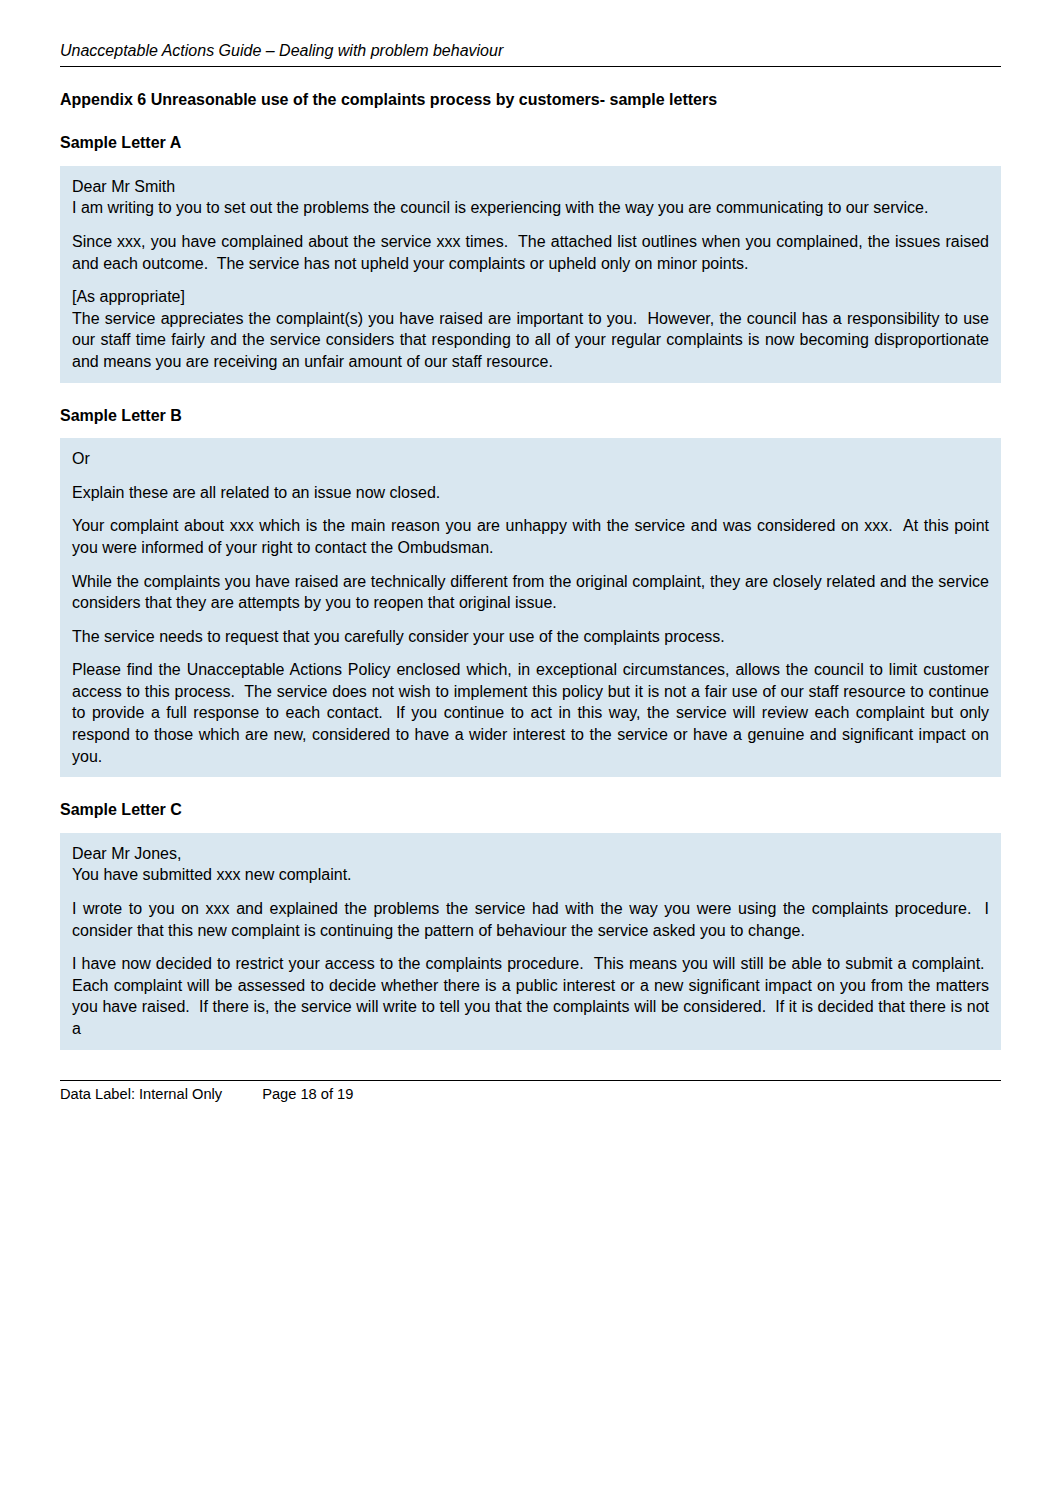Unacceptable Actions Guide – Dealing with problem behaviour
Appendix 6 Unreasonable use of the complaints process by customers- sample letters
Sample Letter A
Dear Mr Smith
I am writing to you to set out the problems the council is experiencing with the way you are communicating to our service.
Since xxx, you have complained about the service xxx times. The attached list outlines when you complained, the issues raised and each outcome. The service has not upheld your complaints or upheld only on minor points.
[As appropriate]
The service appreciates the complaint(s) you have raised are important to you. However, the council has a responsibility to use our staff time fairly and the service considers that responding to all of your regular complaints is now becoming disproportionate and means you are receiving an unfair amount of our staff resource.
Sample Letter B
Or
Explain these are all related to an issue now closed.
Your complaint about xxx which is the main reason you are unhappy with the service and was considered on xxx. At this point you were informed of your right to contact the Ombudsman.
While the complaints you have raised are technically different from the original complaint, they are closely related and the service considers that they are attempts by you to reopen that original issue.
The service needs to request that you carefully consider your use of the complaints process.
Please find the Unacceptable Actions Policy enclosed which, in exceptional circumstances, allows the council to limit customer access to this process. The service does not wish to implement this policy but it is not a fair use of our staff resource to continue to provide a full response to each contact. If you continue to act in this way, the service will review each complaint but only respond to those which are new, considered to have a wider interest to the service or have a genuine and significant impact on you.
Sample Letter C
Dear Mr Jones,
You have submitted xxx new complaint.
I wrote to you on xxx and explained the problems the service had with the way you were using the complaints procedure. I consider that this new complaint is continuing the pattern of behaviour the service asked you to change.
I have now decided to restrict your access to the complaints procedure. This means you will still be able to submit a complaint. Each complaint will be assessed to decide whether there is a public interest or a new significant impact on you from the matters you have raised. If there is, the service will write to tell you that the complaints will be considered. If it is decided that there is not a
Data Label: Internal Only Page 18 of 19